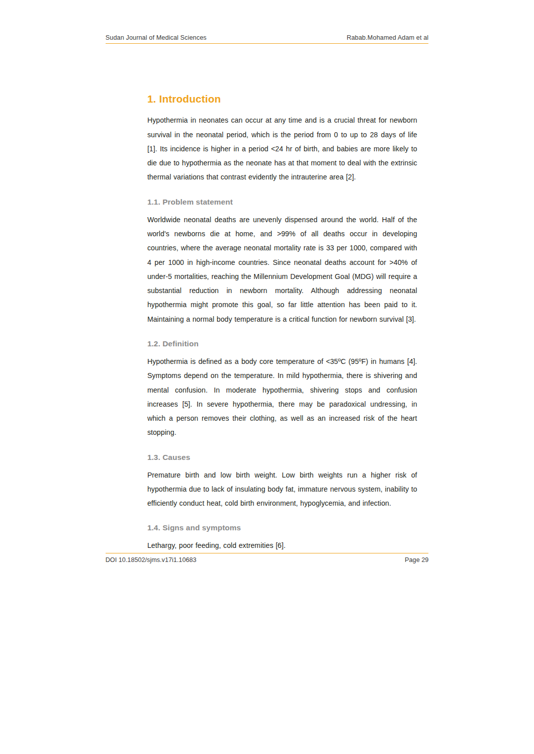Sudan Journal of Medical Sciences
Rabab.Mohamed Adam et al
1. Introduction
Hypothermia in neonates can occur at any time and is a crucial threat for newborn survival in the neonatal period, which is the period from 0 to up to 28 days of life [1]. Its incidence is higher in a period <24 hr of birth, and babies are more likely to die due to hypothermia as the neonate has at that moment to deal with the extrinsic thermal variations that contrast evidently the intrauterine area [2].
1.1. Problem statement
Worldwide neonatal deaths are unevenly dispensed around the world. Half of the world's newborns die at home, and >99% of all deaths occur in developing countries, where the average neonatal mortality rate is 33 per 1000, compared with 4 per 1000 in high-income countries. Since neonatal deaths account for >40% of under-5 mortalities, reaching the Millennium Development Goal (MDG) will require a substantial reduction in newborn mortality. Although addressing neonatal hypothermia might promote this goal, so far little attention has been paid to it. Maintaining a normal body temperature is a critical function for newborn survival [3].
1.2. Definition
Hypothermia is defined as a body core temperature of <35ºC (95ºF) in humans [4]. Symptoms depend on the temperature. In mild hypothermia, there is shivering and mental confusion. In moderate hypothermia, shivering stops and confusion increases [5]. In severe hypothermia, there may be paradoxical undressing, in which a person removes their clothing, as well as an increased risk of the heart stopping.
1.3. Causes
Premature birth and low birth weight. Low birth weights run a higher risk of hypothermia due to lack of insulating body fat, immature nervous system, inability to efficiently conduct heat, cold birth environment, hypoglycemia, and infection.
1.4. Signs and symptoms
Lethargy, poor feeding, cold extremities [6].
DOI 10.18502/sjms.v17i1.10683
Page 29